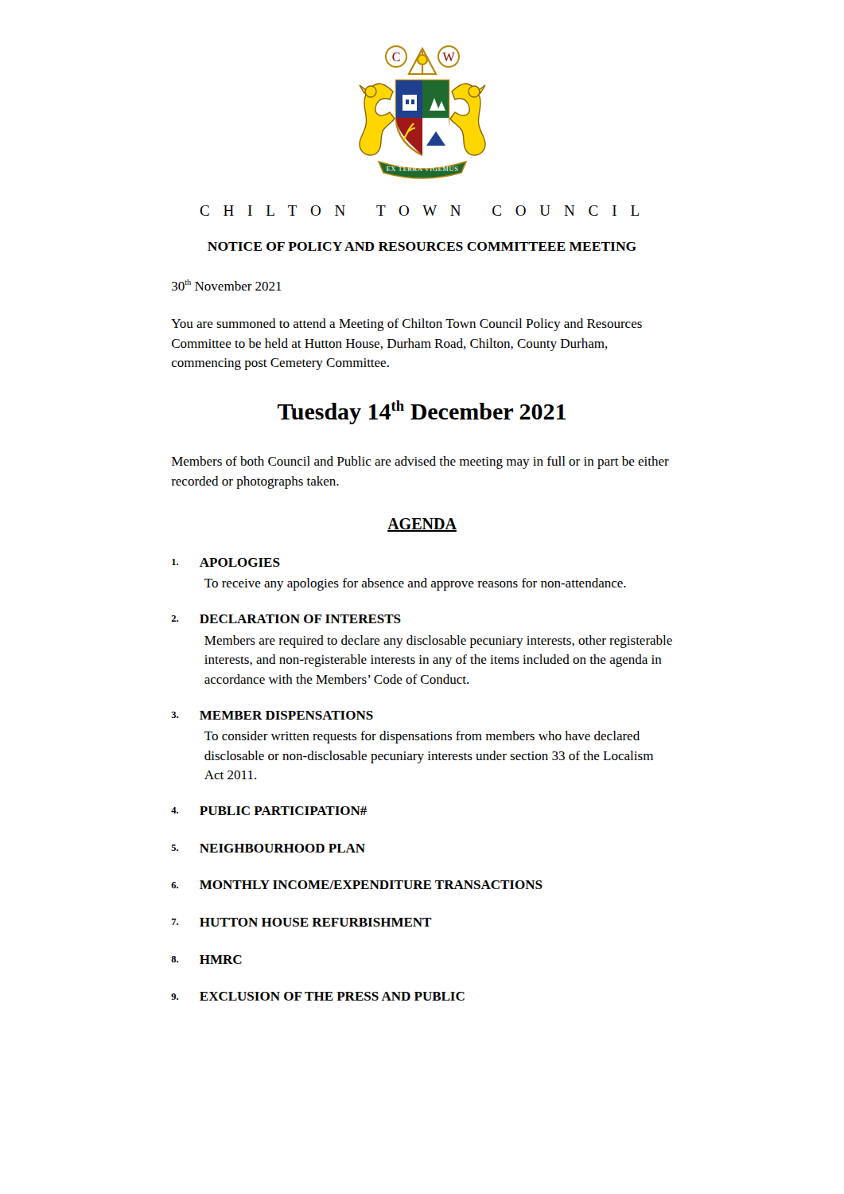C W EX TERRA VIGEMUS
C H I L T O N T O W N C O U N C I L
NOTICE OF POLICY AND RESOURCES COMMITTEEE MEETING
30th November 2021
You are summoned to attend a Meeting of Chilton Town Council Policy and Resources Committee to be held at Hutton House, Durham Road, Chilton, County Durham, commencing post Cemetery Committee.
Tuesday 14th December 2021
Members of both Council and Public are advised the meeting may in full or in part be either recorded or photographs taken.
AGENDA
Apologies To receive any apologies for absence and approve reasons for non-attendance.
Declaration of Interests Members are required to declare any disclosable pecuniary interests, other registerable interests, and non-registerable interests in any of the items included on the agenda in accordance with the Members’ Code of Conduct.
Member Dispensations To consider written requests for dispensations from members who have declared disclosable or non-disclosable pecuniary interests under section 33 of the Localism Act 2011.
Public Participation#
Neighbourhood Plan
Monthly Income/Expenditure Transactions
Hutton House Refurbishment
HMRC
Exclusion of the Press and Public